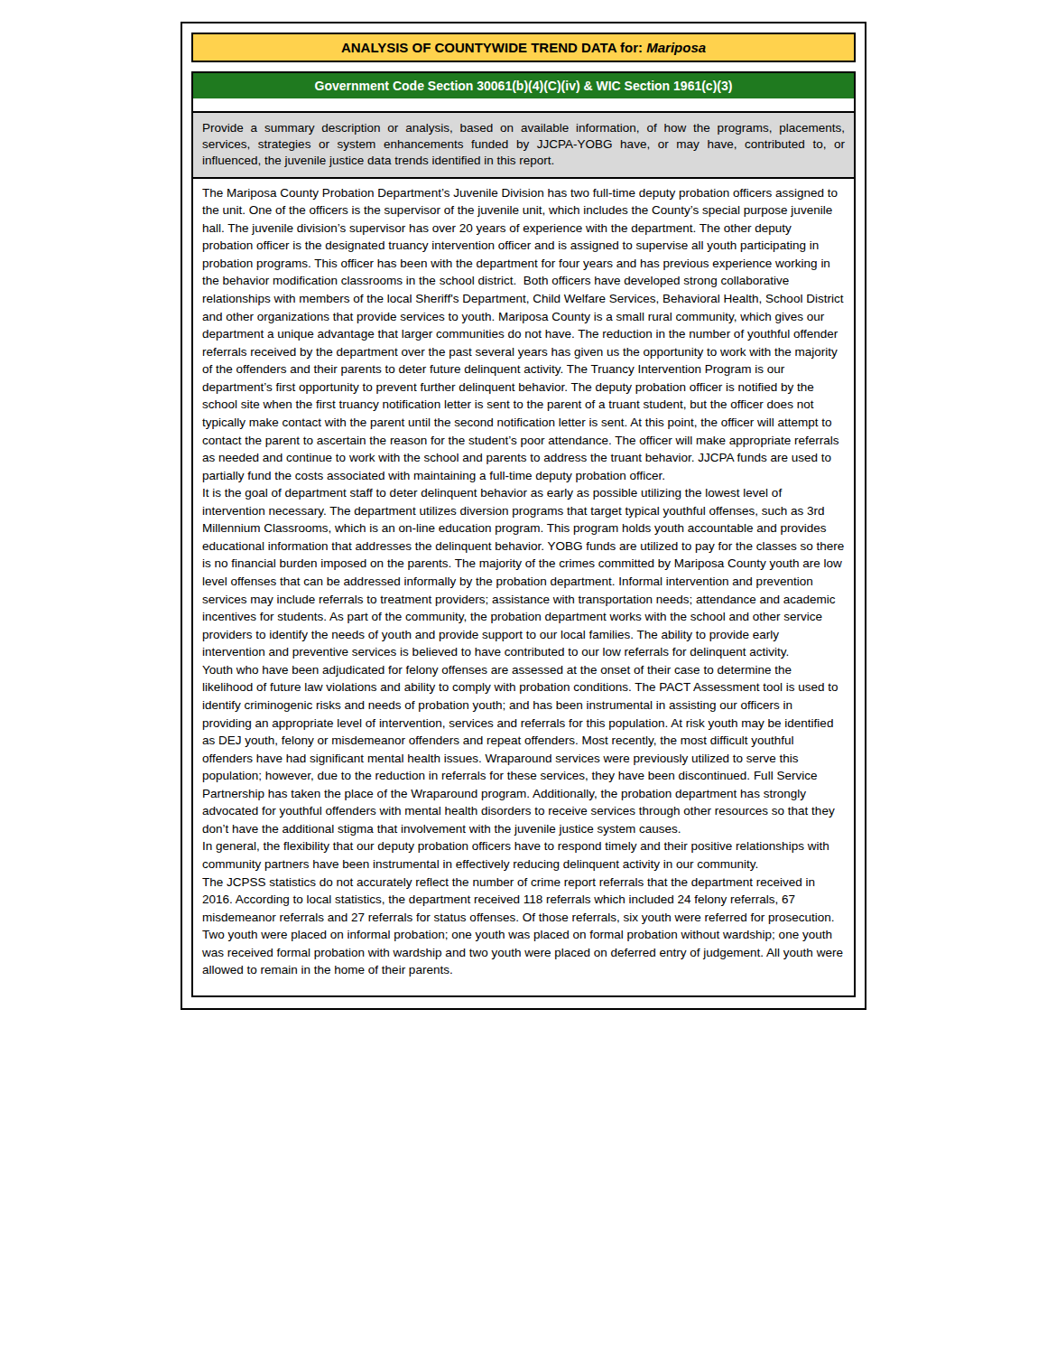ANALYSIS OF COUNTYWIDE TREND DATA for: Mariposa
Government Code Section 30061(b)(4)(C)(iv) & WIC Section 1961(c)(3)
Provide a summary description or analysis, based on available information, of how the programs, placements, services, strategies or system enhancements funded by JJCPA-YOBG have, or may have, contributed to, or influenced, the juvenile justice data trends identified in this report.
The Mariposa County Probation Department’s Juvenile Division has two full-time deputy probation officers assigned to the unit. One of the officers is the supervisor of the juvenile unit, which includes the County’s special purpose juvenile hall. The juvenile division’s supervisor has over 20 years of experience with the department. The other deputy probation officer is the designated truancy intervention officer and is assigned to supervise all youth participating in probation programs. This officer has been with the department for four years and has previous experience working in the behavior modification classrooms in the school district. Both officers have developed strong collaborative relationships with members of the local Sheriff's Department, Child Welfare Services, Behavioral Health, School District and other organizations that provide services to youth. Mariposa County is a small rural community, which gives our department a unique advantage that larger communities do not have. The reduction in the number of youthful offender referrals received by the department over the past several years has given us the opportunity to work with the majority of the offenders and their parents to deter future delinquent activity. The Truancy Intervention Program is our department’s first opportunity to prevent further delinquent behavior. The deputy probation officer is notified by the school site when the first truancy notification letter is sent to the parent of a truant student, but the officer does not typically make contact with the parent until the second notification letter is sent. At this point, the officer will attempt to contact the parent to ascertain the reason for the student’s poor attendance. The officer will make appropriate referrals as needed and continue to work with the school and parents to address the truant behavior. JJCPA funds are used to partially fund the costs associated with maintaining a full-time deputy probation officer.
It is the goal of department staff to deter delinquent behavior as early as possible utilizing the lowest level of intervention necessary. The department utilizes diversion programs that target typical youthful offenses, such as 3rd Millennium Classrooms, which is an on-line education program. This program holds youth accountable and provides educational information that addresses the delinquent behavior. YOBG funds are utilized to pay for the classes so there is no financial burden imposed on the parents. The majority of the crimes committed by Mariposa County youth are low level offenses that can be addressed informally by the probation department. Informal intervention and prevention services may include referrals to treatment providers; assistance with transportation needs; attendance and academic incentives for students. As part of the community, the probation department works with the school and other service providers to identify the needs of youth and provide support to our local families. The ability to provide early intervention and preventive services is believed to have contributed to our low referrals for delinquent activity.
Youth who have been adjudicated for felony offenses are assessed at the onset of their case to determine the likelihood of future law violations and ability to comply with probation conditions. The PACT Assessment tool is used to identify criminogenic risks and needs of probation youth; and has been instrumental in assisting our officers in providing an appropriate level of intervention, services and referrals for this population. At risk youth may be identified as DEJ youth, felony or misdemeanor offenders and repeat offenders. Most recently, the most difficult youthful offenders have had significant mental health issues. Wraparound services were previously utilized to serve this population; however, due to the reduction in referrals for these services, they have been discontinued. Full Service Partnership has taken the place of the Wraparound program. Additionally, the probation department has strongly advocated for youthful offenders with mental health disorders to receive services through other resources so that they don’t have the additional stigma that involvement with the juvenile justice system causes.
In general, the flexibility that our deputy probation officers have to respond timely and their positive relationships with community partners have been instrumental in effectively reducing delinquent activity in our community.
The JCPSS statistics do not accurately reflect the number of crime report referrals that the department received in 2016. According to local statistics, the department received 118 referrals which included 24 felony referrals, 67 misdemeanor referrals and 27 referrals for status offenses. Of those referrals, six youth were referred for prosecution. Two youth were placed on informal probation; one youth was placed on formal probation without wardship; one youth was received formal probation with wardship and two youth were placed on deferred entry of judgement. All youth were allowed to remain in the home of their parents.